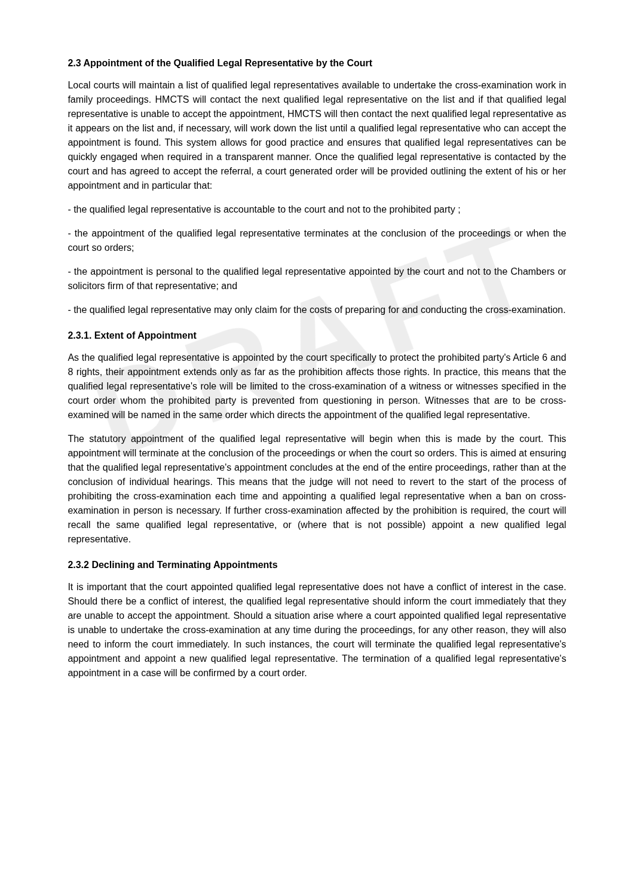DRAFT
2.3 Appointment of the Qualified Legal Representative by the Court
Local courts will maintain a list of qualified legal representatives available to undertake the cross-examination work in family proceedings. HMCTS will contact the next qualified legal representative on the list and if that qualified legal representative is unable to accept the appointment, HMCTS will then contact the next qualified legal representative as it appears on the list and, if necessary, will work down the list until a qualified legal representative who can accept the appointment is found. This system allows for good practice and ensures that qualified legal representatives can be quickly engaged when required in a transparent manner. Once the qualified legal representative is contacted by the court and has agreed to accept the referral, a court generated order will be provided outlining the extent of his or her appointment and in particular that:
- the qualified legal representative is accountable to the court and not to the prohibited party ;
- the appointment of the qualified legal representative terminates at the conclusion of the proceedings or when the court so orders;
- the appointment is personal to the qualified legal representative appointed by the court and not to the Chambers or solicitors firm of that representative; and
- the qualified legal representative may only claim for the costs of preparing for and conducting the cross-examination.
2.3.1. Extent of Appointment
As the qualified legal representative is appointed by the court specifically to protect the prohibited party's Article 6 and 8 rights, their appointment extends only as far as the prohibition affects those rights. In practice, this means that the qualified legal representative's role will be limited to the cross-examination of a witness or witnesses specified in the court order whom the prohibited party is prevented from questioning in person. Witnesses that are to be cross-examined will be named in the same order which directs the appointment of the qualified legal representative.
The statutory appointment of the qualified legal representative will begin when this is made by the court. This appointment will terminate at the conclusion of the proceedings or when the court so orders. This is aimed at ensuring that the qualified legal representative's appointment concludes at the end of the entire proceedings, rather than at the conclusion of individual hearings. This means that the judge will not need to revert to the start of the process of prohibiting the cross-examination each time and appointing a qualified legal representative when a ban on cross-examination in person is necessary. If further cross-examination affected by the prohibition is required, the court will recall the same qualified legal representative, or (where that is not possible) appoint a new qualified legal representative.
2.3.2 Declining and Terminating Appointments
It is important that the court appointed qualified legal representative does not have a conflict of interest in the case. Should there be a conflict of interest, the qualified legal representative should inform the court immediately that they are unable to accept the appointment. Should a situation arise where a court appointed qualified legal representative is unable to undertake the cross-examination at any time during the proceedings, for any other reason, they will also need to inform the court immediately. In such instances, the court will terminate the qualified legal representative's appointment and appoint a new qualified legal representative. The termination of a qualified legal representative's appointment in a case will be confirmed by a court order.